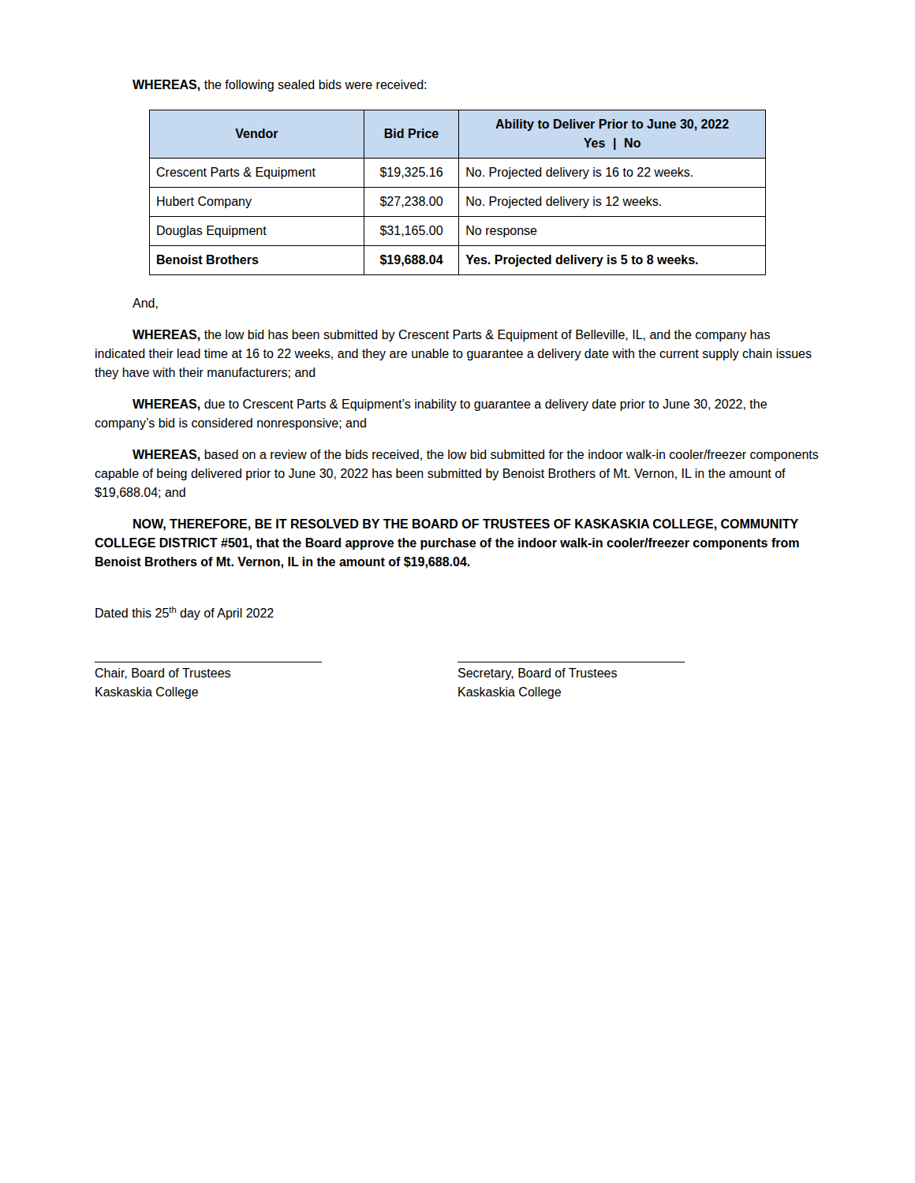WHEREAS, the following sealed bids were received:
| Vendor | Bid Price | Ability to Deliver Prior to June 30, 2022 Yes / No |
| --- | --- | --- |
| Crescent Parts & Equipment | $19,325.16 | No. Projected delivery is 16 to 22 weeks. |
| Hubert Company | $27,238.00 | No. Projected delivery is 12 weeks. |
| Douglas Equipment | $31,165.00 | No response |
| Benoist Brothers | $19,688.04 | Yes. Projected delivery is 5 to 8 weeks. |
And,
WHEREAS, the low bid has been submitted by Crescent Parts & Equipment of Belleville, IL, and the company has indicated their lead time at 16 to 22 weeks, and they are unable to guarantee a delivery date with the current supply chain issues they have with their manufacturers; and
WHEREAS, due to Crescent Parts & Equipment’s inability to guarantee a delivery date prior to June 30, 2022, the company’s bid is considered nonresponsive; and
WHEREAS, based on a review of the bids received, the low bid submitted for the indoor walk-in cooler/freezer components capable of being delivered prior to June 30, 2022 has been submitted by Benoist Brothers of Mt. Vernon, IL in the amount of $19,688.04; and
NOW, THEREFORE, BE IT RESOLVED BY THE BOARD OF TRUSTEES OF KASKASKIA COLLEGE, COMMUNITY COLLEGE DISTRICT #501, that the Board approve the purchase of the indoor walk-in cooler/freezer components from Benoist Brothers of Mt. Vernon, IL in the amount of $19,688.04.
Dated this 25th day of April 2022
| Chair, Board of Trustees Kaskaskia College | Secretary, Board of Trustees Kaskaskia College |